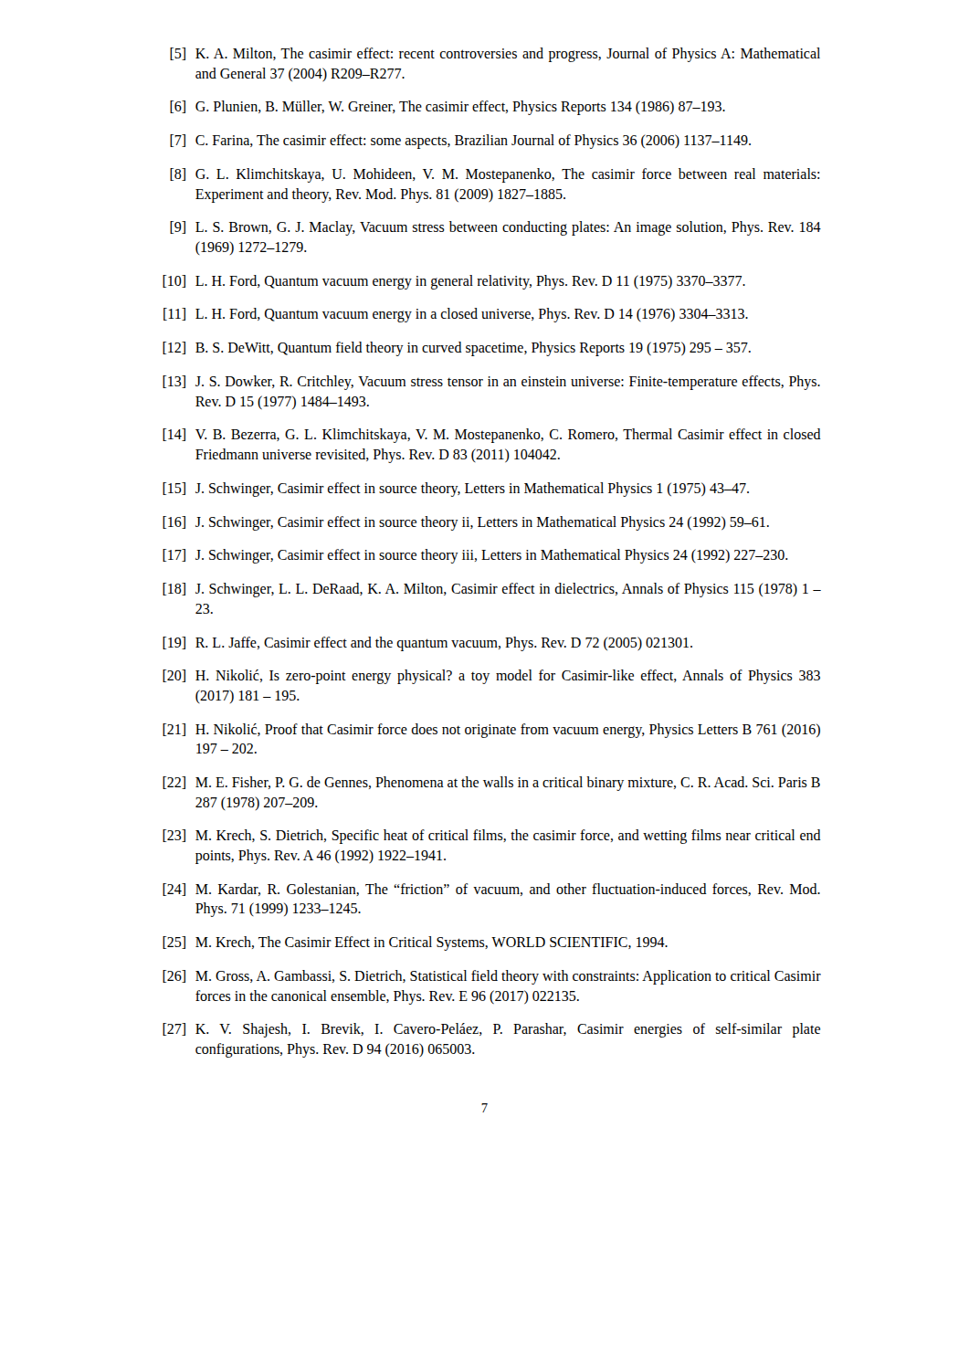K. A. Milton, The casimir effect: recent controversies and progress, Journal of Physics A: Mathematical and General 37 (2004) R209–R277.
G. Plunien, B. Müller, W. Greiner, The casimir effect, Physics Reports 134 (1986) 87–193.
C. Farina, The casimir effect: some aspects, Brazilian Journal of Physics 36 (2006) 1137–1149.
G. L. Klimchitskaya, U. Mohideen, V. M. Mostepanenko, The casimir force between real materials: Experiment and theory, Rev. Mod. Phys. 81 (2009) 1827–1885.
L. S. Brown, G. J. Maclay, Vacuum stress between conducting plates: An image solution, Phys. Rev. 184 (1969) 1272–1279.
L. H. Ford, Quantum vacuum energy in general relativity, Phys. Rev. D 11 (1975) 3370–3377.
L. H. Ford, Quantum vacuum energy in a closed universe, Phys. Rev. D 14 (1976) 3304–3313.
B. S. DeWitt, Quantum field theory in curved spacetime, Physics Reports 19 (1975) 295 – 357.
J. S. Dowker, R. Critchley, Vacuum stress tensor in an einstein universe: Finite-temperature effects, Phys. Rev. D 15 (1977) 1484–1493.
V. B. Bezerra, G. L. Klimchitskaya, V. M. Mostepanenko, C. Romero, Thermal Casimir effect in closed Friedmann universe revisited, Phys. Rev. D 83 (2011) 104042.
J. Schwinger, Casimir effect in source theory, Letters in Mathematical Physics 1 (1975) 43–47.
J. Schwinger, Casimir effect in source theory ii, Letters in Mathematical Physics 24 (1992) 59–61.
J. Schwinger, Casimir effect in source theory iii, Letters in Mathematical Physics 24 (1992) 227–230.
J. Schwinger, L. L. DeRaad, K. A. Milton, Casimir effect in dielectrics, Annals of Physics 115 (1978) 1 – 23.
R. L. Jaffe, Casimir effect and the quantum vacuum, Phys. Rev. D 72 (2005) 021301.
H. Nikolić, Is zero-point energy physical? a toy model for Casimir-like effect, Annals of Physics 383 (2017) 181 – 195.
H. Nikolić, Proof that Casimir force does not originate from vacuum energy, Physics Letters B 761 (2016) 197 – 202.
M. E. Fisher, P. G. de Gennes, Phenomena at the walls in a critical binary mixture, C. R. Acad. Sci. Paris B 287 (1978) 207–209.
M. Krech, S. Dietrich, Specific heat of critical films, the casimir force, and wetting films near critical end points, Phys. Rev. A 46 (1992) 1922–1941.
M. Kardar, R. Golestanian, The “friction” of vacuum, and other fluctuation-induced forces, Rev. Mod. Phys. 71 (1999) 1233–1245.
M. Krech, The Casimir Effect in Critical Systems, WORLD SCIENTIFIC, 1994.
M. Gross, A. Gambassi, S. Dietrich, Statistical field theory with constraints: Application to critical Casimir forces in the canonical ensemble, Phys. Rev. E 96 (2017) 022135.
K. V. Shajesh, I. Brevik, I. Cavero-Peláez, P. Parashar, Casimir energies of self-similar plate configurations, Phys. Rev. D 94 (2016) 065003.
7